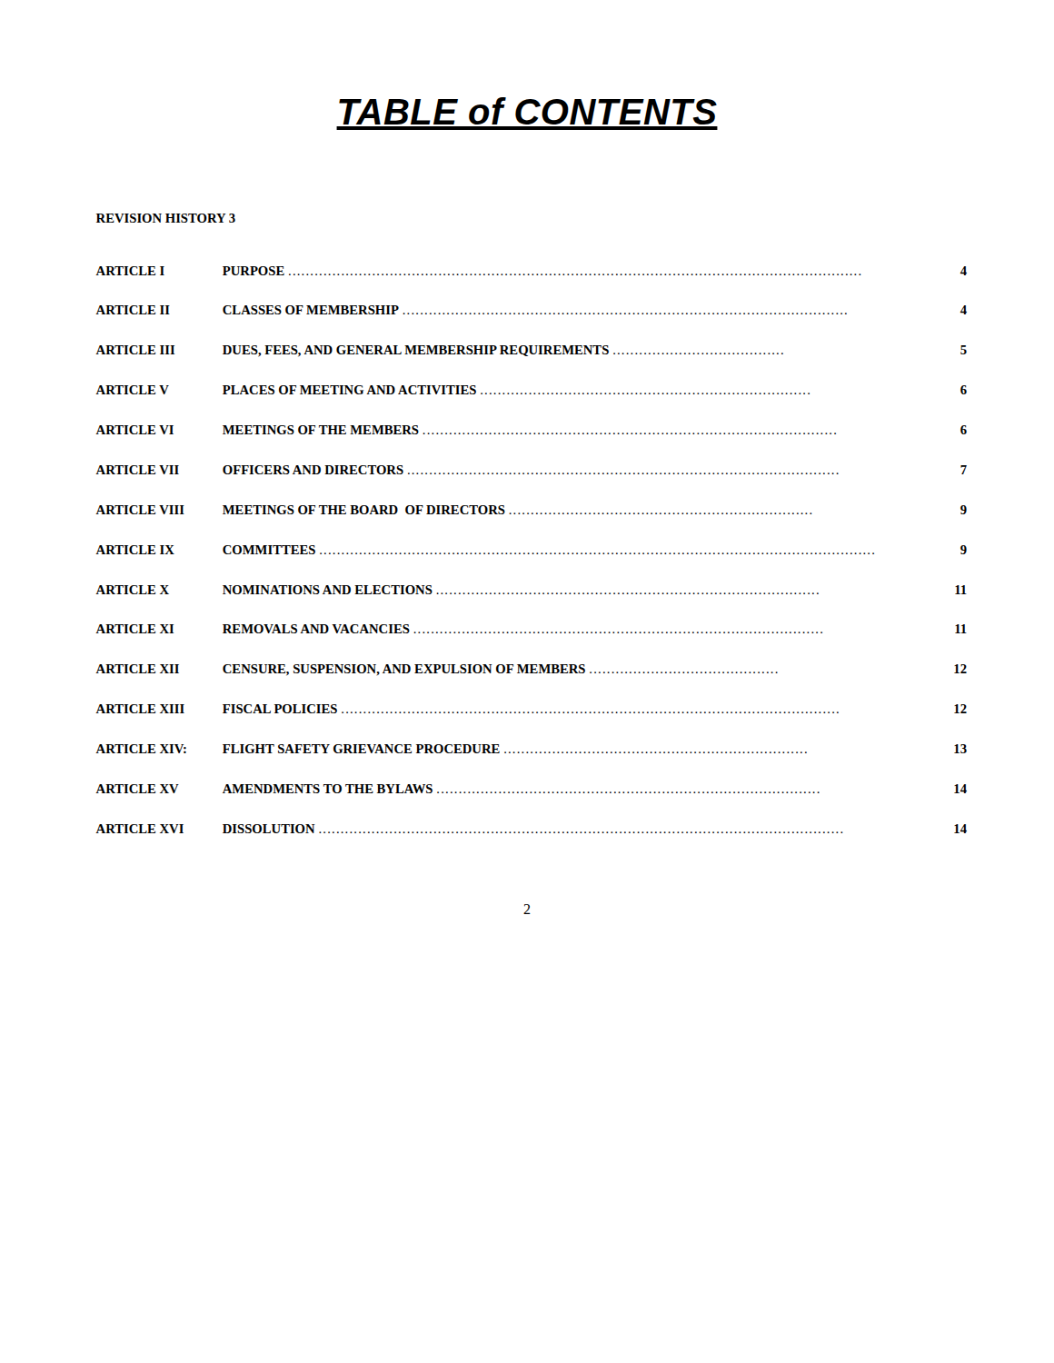TABLE of CONTENTS
REVISION HISTORY 3
ARTICLE I PURPOSE .................................................................................................................................. 4
ARTICLE II CLASSES OF MEMBERSHIP ..................................................................................................... 4
ARTICLE III DUES, FEES, AND GENERAL MEMBERSHIP REQUIREMENTS ....................................... 5
ARTICLE V PLACES OF MEETING AND ACTIVITIES ........................................................................... 6
ARTICLE VI MEETINGS OF THE MEMBERS .............................................................................................. 6
ARTICLE VII OFFICERS AND DIRECTORS .................................................................................................. 7
ARTICLE VIII MEETINGS OF THE BOARD OF DIRECTORS ..................................................................... 9
ARTICLE IX COMMITTEES .............................................................................................................................. 9
ARTICLE X NOMINATIONS AND ELECTIONS ....................................................................................... 11
ARTICLE XI REMOVALS AND VACANCIES ............................................................................................. 11
ARTICLE XII CENSURE, SUSPENSION, AND EXPULSION OF MEMBERS ........................................... 12
ARTICLE XIII FISCAL POLICIES ................................................................................................................. 12
ARTICLE XIV: FLIGHT SAFETY GRIEVANCE PROCEDURE ..................................................................... 13
ARTICLE XV AMENDMENTS TO THE BYLAWS ....................................................................................... 14
ARTICLE XVI DISSOLUTION ....................................................................................................................... 14
2